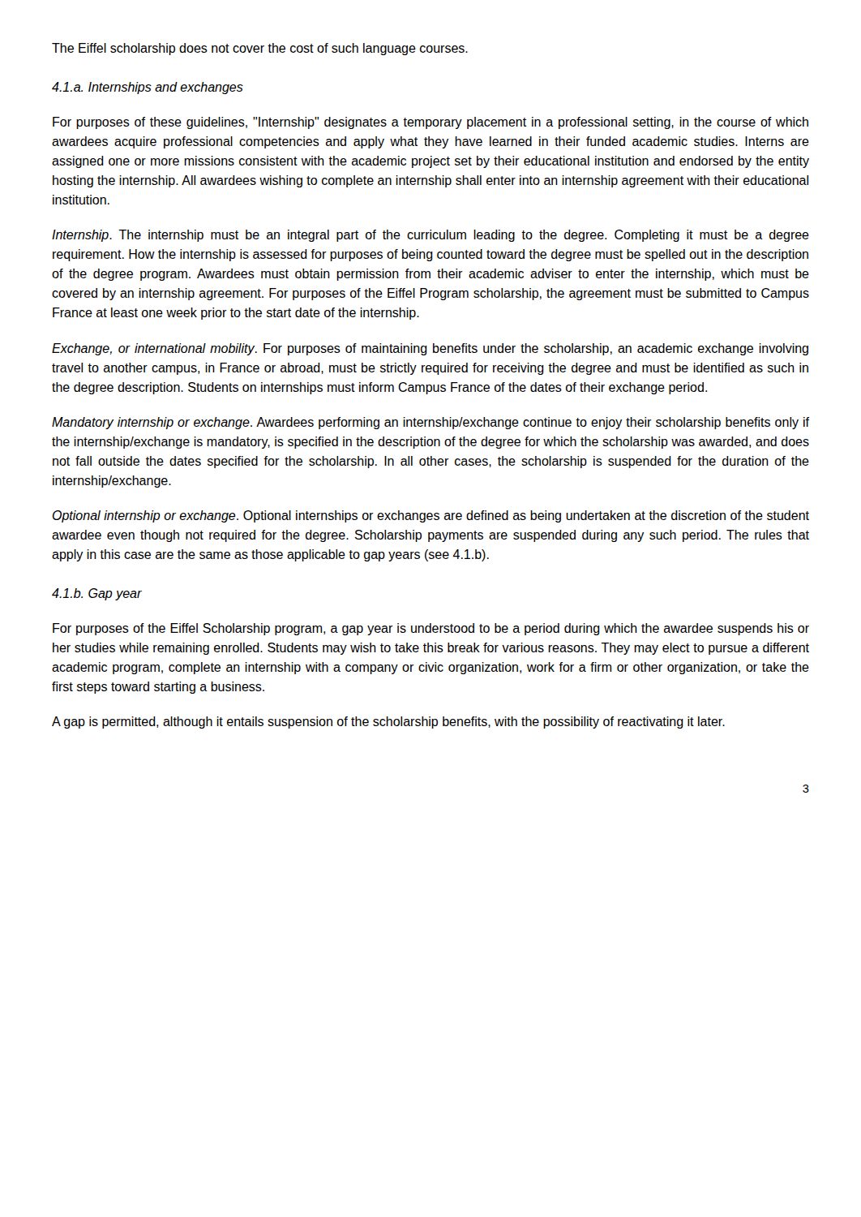The Eiffel scholarship does not cover the cost of such language courses.
4.1.a. Internships and exchanges
For purposes of these guidelines, "Internship" designates a temporary placement in a professional setting, in the course of which awardees acquire professional competencies and apply what they have learned in their funded academic studies. Interns are assigned one or more missions consistent with the academic project set by their educational institution and endorsed by the entity hosting the internship. All awardees wishing to complete an internship shall enter into an internship agreement with their educational institution.
Internship. The internship must be an integral part of the curriculum leading to the degree. Completing it must be a degree requirement. How the internship is assessed for purposes of being counted toward the degree must be spelled out in the description of the degree program. Awardees must obtain permission from their academic adviser to enter the internship, which must be covered by an internship agreement. For purposes of the Eiffel Program scholarship, the agreement must be submitted to Campus France at least one week prior to the start date of the internship.
Exchange, or international mobility. For purposes of maintaining benefits under the scholarship, an academic exchange involving travel to another campus, in France or abroad, must be strictly required for receiving the degree and must be identified as such in the degree description. Students on internships must inform Campus France of the dates of their exchange period.
Mandatory internship or exchange. Awardees performing an internship/exchange continue to enjoy their scholarship benefits only if the internship/exchange is mandatory, is specified in the description of the degree for which the scholarship was awarded, and does not fall outside the dates specified for the scholarship. In all other cases, the scholarship is suspended for the duration of the internship/exchange.
Optional internship or exchange. Optional internships or exchanges are defined as being undertaken at the discretion of the student awardee even though not required for the degree. Scholarship payments are suspended during any such period. The rules that apply in this case are the same as those applicable to gap years (see 4.1.b).
4.1.b. Gap year
For purposes of the Eiffel Scholarship program, a gap year is understood to be a period during which the awardee suspends his or her studies while remaining enrolled. Students may wish to take this break for various reasons. They may elect to pursue a different academic program, complete an internship with a company or civic organization, work for a firm or other organization, or take the first steps toward starting a business.
A gap is permitted, although it entails suspension of the scholarship benefits, with the possibility of reactivating it later.
3